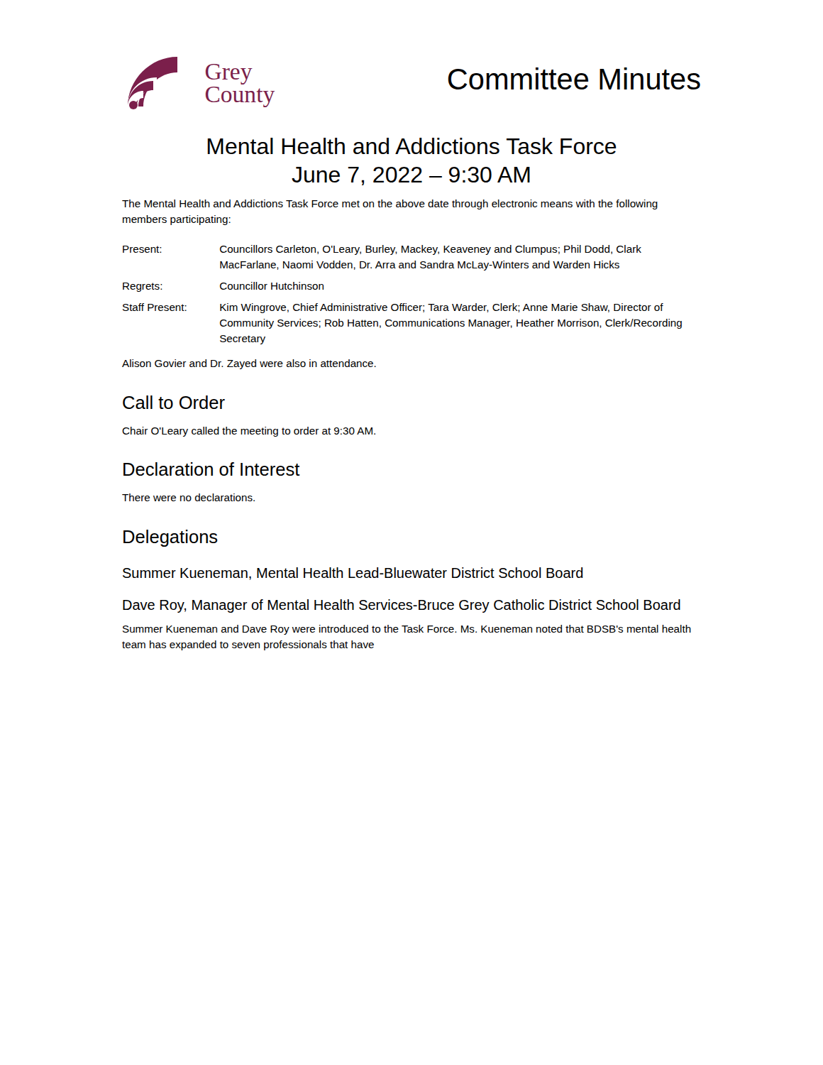Grey
County
Committee Minutes
Mental Health and Addictions Task Force June 7, 2022 – 9:30 AM
The Mental Health and Addictions Task Force met on the above date through electronic means with the following members participating:
| Present: | Councillors Carleton, O'Leary, Burley, Mackey, Keaveney and Clumpus; Phil Dodd, Clark MacFarlane, Naomi Vodden, Dr. Arra and Sandra McLay-Winters and Warden Hicks |
| Regrets: | Councillor Hutchinson |
| Staff Present: | Kim Wingrove, Chief Administrative Officer; Tara Warder, Clerk; Anne Marie Shaw, Director of Community Services; Rob Hatten, Communications Manager, Heather Morrison, Clerk/Recording Secretary |
Alison Govier and Dr. Zayed were also in attendance.
Call to Order
Chair O'Leary called the meeting to order at 9:30 AM.
Declaration of Interest
There were no declarations.
Delegations
Summer Kueneman, Mental Health Lead-Bluewater District School Board
Dave Roy, Manager of Mental Health Services-Bruce Grey Catholic District School Board
Summer Kueneman and Dave Roy were introduced to the Task Force. Ms. Kueneman noted that BDSB's mental health team has expanded to seven professionals that have